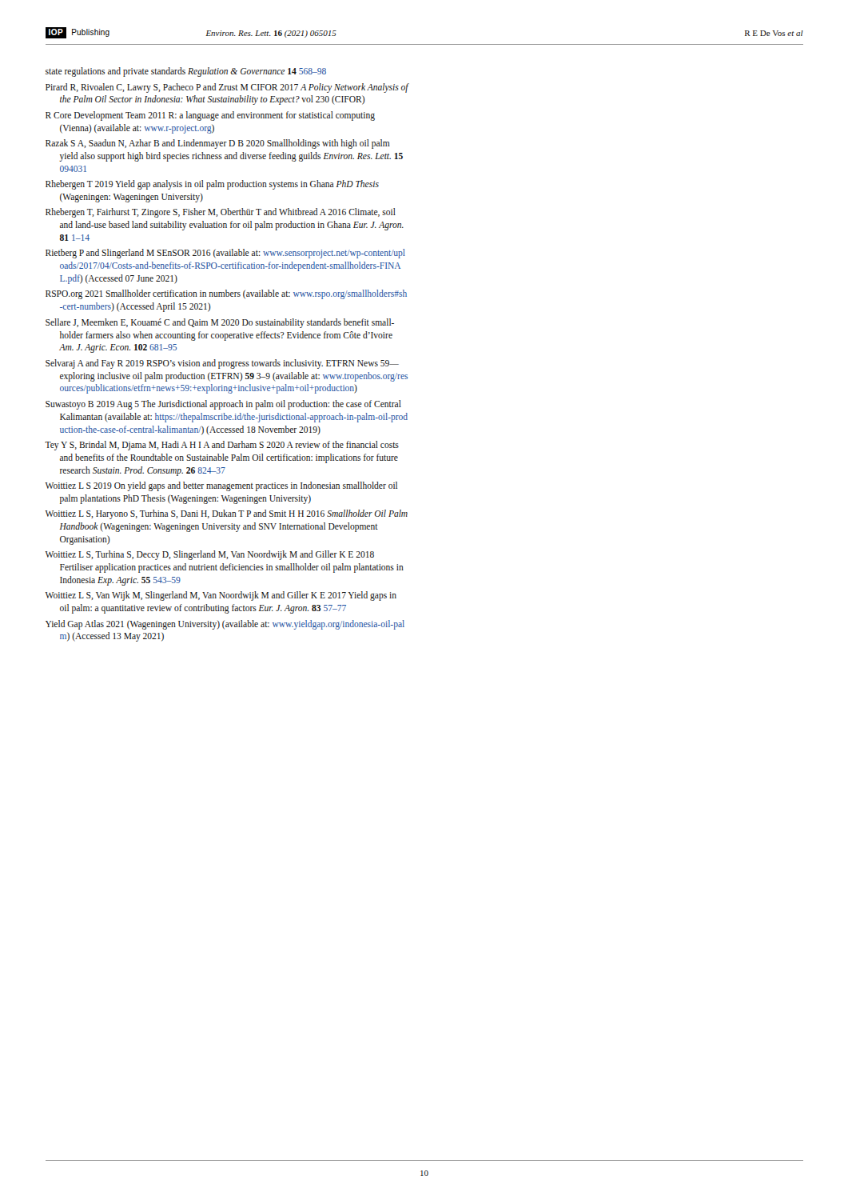IOP Publishing
Environ. Res. Lett. 16 (2021) 065015
R E De Vos et al
state regulations and private standards Regulation & Governance 14 568–98
Pirard R, Rivoalen C, Lawry S, Pacheco P and Zrust M CIFOR 2017 A Policy Network Analysis of the Palm Oil Sector in Indonesia: What Sustainability to Expect? vol 230 (CIFOR)
R Core Development Team 2011 R: a language and environment for statistical computing (Vienna) (available at: www.r-project.org)
Razak S A, Saadun N, Azhar B and Lindenmayer D B 2020 Smallholdings with high oil palm yield also support high bird species richness and diverse feeding guilds Environ. Res. Lett. 15 094031
Rhebergen T 2019 Yield gap analysis in oil palm production systems in Ghana PhD Thesis (Wageningen: Wageningen University)
Rhebergen T, Fairhurst T, Zingore S, Fisher M, Oberthür T and Whitbread A 2016 Climate, soil and land-use based land suitability evaluation for oil palm production in Ghana Eur. J. Agron. 81 1–14
Rietberg P and Slingerland M SEnSOR 2016 (available at: www.sensorproject.net/wp-content/uploads/2017/04/Costs-and-benefits-of-RSPO-certification-for-independent-smallholders-FINAL.pdf) (Accessed 07 June 2021)
RSPO.org 2021 Smallholder certification in numbers (available at: www.rspo.org/smallholders#sh-cert-numbers) (Accessed April 15 2021)
Sellare J, Meemken E, Kouamé C and Qaim M 2020 Do sustainability standards benefit smallholder farmers also when accounting for cooperative effects? Evidence from Côte d’Ivoire Am. J. Agric. Econ. 102 681–95
Selvaraj A and Fay R 2019 RSPO’s vision and progress towards inclusivity. ETFRN News 59—exploring inclusive oil palm production (ETFRN) 59 3–9 (available at: www.tropenbos.org/resources/publications/etfrn+news+59:+exploring+inclusive+palm+oil+production)
Suwastoyo B 2019 Aug 5 The Jurisdictional approach in palm oil production: the case of Central Kalimantan (available at: https://thepalmscribe.id/the-jurisdictional-approach-in-palm-oil-production-the-case-of-central-kalimantan/) (Accessed 18 November 2019)
Tey Y S, Brindal M, Djama M, Hadi A H I A and Darham S 2020 A review of the financial costs and benefits of the Roundtable on Sustainable Palm Oil certification: implications for future research Sustain. Prod. Consump. 26 824–37
Woittiez L S 2019 On yield gaps and better management practices in Indonesian smallholder oil palm plantations PhD Thesis (Wageningen: Wageningen University)
Woittiez L S, Haryono S, Turhina S, Dani H, Dukan T P and Smit H H 2016 Smallholder Oil Palm Handbook (Wageningen: Wageningen University and SNV International Development Organisation)
Woittiez L S, Turhina S, Deccy D, Slingerland M, Van Noordwijk M and Giller K E 2018 Fertiliser application practices and nutrient deficiencies in smallholder oil palm plantations in Indonesia Exp. Agric. 55 543–59
Woittiez L S, Van Wijk M, Slingerland M, Van Noordwijk M and Giller K E 2017 Yield gaps in oil palm: a quantitative review of contributing factors Eur. J. Agron. 83 57–77
Yield Gap Atlas 2021 (Wageningen University) (available at: www.yieldgap.org/indonesia-oil-palm) (Accessed 13 May 2021)
10